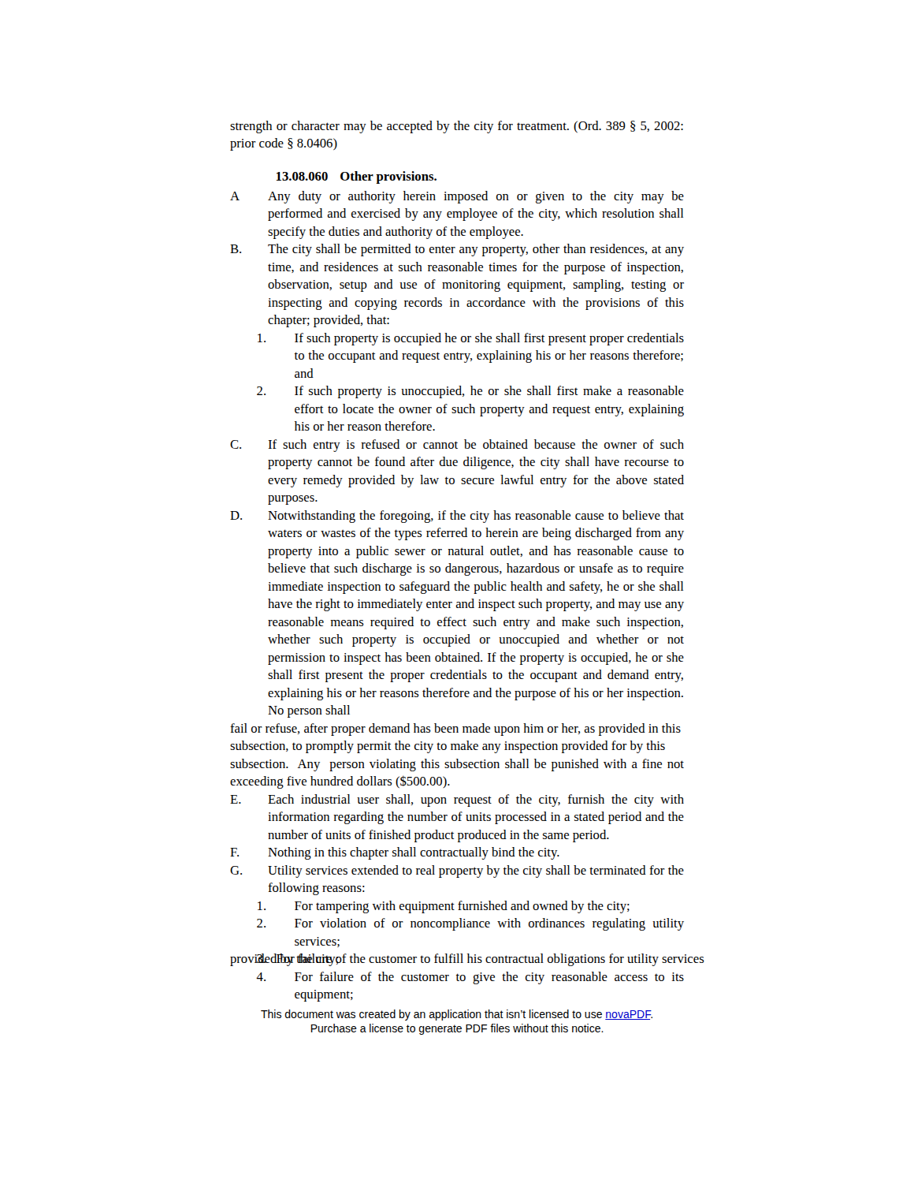strength or character may be accepted by the city for treatment. (Ord. 389 § 5, 2002: prior code § 8.0406)
13.08.060 Other provisions.
AAny duty or authority herein imposed on or given to the city may be performed and exercised by any employee of the city, which resolution shall specify the duties and authority of the employee.
B. The city shall be permitted to enter any property, other than residences, at any time, and residences at such reasonable times for the purpose of inspection, observation, setup and use of monitoring equipment, sampling, testing or inspecting and copying records in accordance with the provisions of this chapter; provided, that:
1. If such property is occupied he or she shall first present proper credentials to the occupant and request entry, explaining his or her reasons therefore; and
2. If such property is unoccupied, he or she shall first make a reasonable effort to locate the owner of such property and request entry, explaining his or her reason therefore.
C. If such entry is refused or cannot be obtained because the owner of such property cannot be found after due diligence, the city shall have recourse to every remedy provided by law to secure lawful entry for the above stated purposes.
D. Notwithstanding the foregoing, if the city has reasonable cause to believe that waters or wastes of the types referred to herein are being discharged from any property into a public sewer or natural outlet, and has reasonable cause to believe that such discharge is so dangerous, hazardous or unsafe as to require immediate inspection to safeguard the public health and safety, he or she shall have the right to immediately enter and inspect such property, and may use any reasonable means required to effect such entry and make such inspection, whether such property is occupied or unoccupied and whether or not permission to inspect has been obtained. If the property is occupied, he or she shall first present the proper credentials to the occupant and demand entry, explaining his or her reasons therefore and the purpose of his or her inspection. No person shall
fail or refuse, after proper demand has been made upon him or her, as provided in this
subsection, to promptly permit the city to make any inspection provided for by this
subsection. Any person violating this subsection shall be punished with a fine not exceeding five hundred dollars ($500.00).
E. Each industrial user shall, upon request of the city, furnish the city with information regarding the number of units processed in a stated period and the number of units of finished product produced in the same period.
F. Nothing in this chapter shall contractually bind the city.
G. Utility services extended to real property by the city shall be terminated for the following reasons:
1. For tampering with equipment furnished and owned by the city;
2. For violation of or noncompliance with ordinances regulating utility services;
provided by the city; 3. For failure of the customer to fulfill his contractual obligations for utility services
4. For failure of the customer to give the city reasonable access to its equipment;
This document was created by an application that isn’t licensed to use novaPDF.
Purchase a license to generate PDF files without this notice.